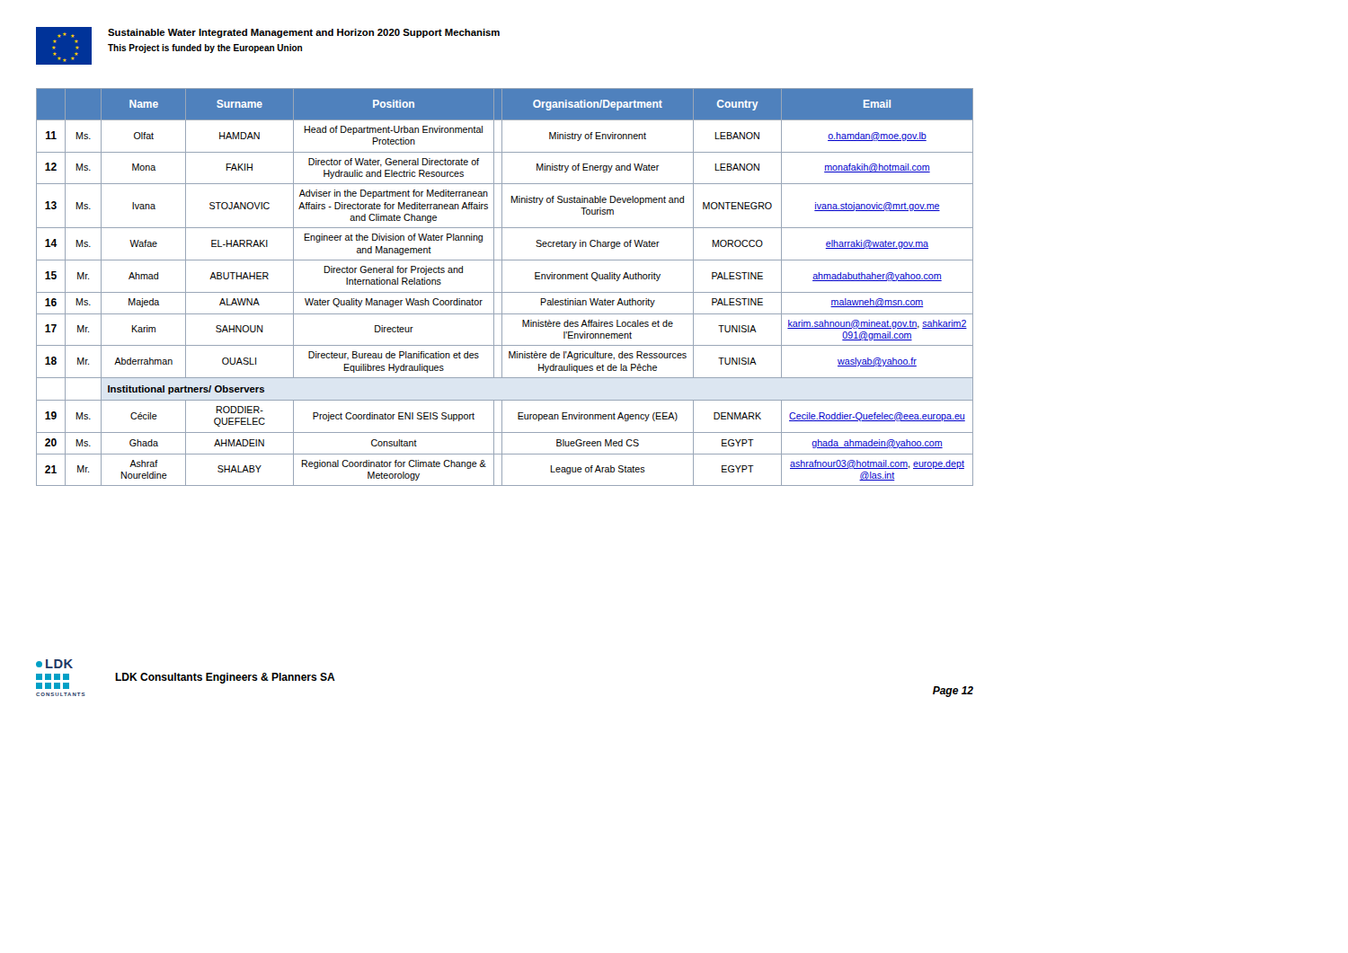★ ★ ★ ★ ★ ★ ★ ★ ★ ★ ★ ★
Sustainable Water Integrated Management and Horizon 2020 Support Mechanism
This Project is funded by the European Union
| | | Name | Surname | Position | | Organisation/Department | Country | Email |
| --- | --- | --- | --- | --- | --- | --- | --- | --- |
| 11 | Ms. | Olfat | HAMDAN | Head of Department-Urban Environmental Protection | | Ministry of Environnent | LEBANON | o.hamdan@moe.gov.lb |
| 12 | Ms. | Mona | FAKIH | Director of Water, General Directorate of Hydraulic and Electric Resources | | Ministry of Energy and Water | LEBANON | monafakih@hotmail.com |
| 13 | Ms. | Ivana | STOJANOVIC | Adviser in the Department for Mediterranean Affairs - Directorate for Mediterranean Affairs and Climate Change | | Ministry of Sustainable Development and Tourism | MONTENEGRO | ivana.stojanovic@mrt.gov.me |
| 14 | Ms. | Wafae | EL-HARRAKI | Engineer at the Division of Water Planning and Management | | Secretary in Charge of Water | MOROCCO | elharraki@water.gov.ma |
| 15 | Mr. | Ahmad | ABUTHAHER | Director General for Projects and International Relations | | Environment Quality Authority | PALESTINE | ahmadabuthaher@yahoo.com |
| 16 | Ms. | Majeda | ALAWNA | Water Quality Manager Wash Coordinator | | Palestinian Water Authority | PALESTINE | malawneh@msn.com |
| 17 | Mr. | Karim | SAHNOUN | Directeur | | Ministère des Affaires Locales et de l'Environnement | TUNISIA | karim.sahnoun@mineat.gov.tn , sahkarim2091@gmail.com |
| 18 | Mr. | Abderrahman | OUASLI | Directeur, Bureau de Planification et des Equilibres Hydrauliques | | Ministère de l'Agriculture, des Ressources Hydrauliques et de la Pêche | TUNISIA | waslyab@yahoo.fr |
| | | Institutional partners/ Observers |
| 19 | Ms. | Cécile | RODDIER-QUEFELEC | Project Coordinator ENI SEIS Support | | European Environment Agency (EEA) | DENMARK | Cecile.Roddier-Quefelec@eea.europa.eu |
| 20 | Ms. | Ghada | AHMADEIN | Consultant | | BlueGreen Med CS | EGYPT | ghada_ahmadein@yahoo.com |
| 21 | Mr. | Ashraf Noureldine | SHALABY | Regional Coordinator for Climate Change & Meteorology | | League of Arab States | EGYPT | ashrafnour03@hotmail.com , europe.dept@las.int |
LDK
CONSULTANTS
LDK Consultants Engineers & Planners SA
Page 12